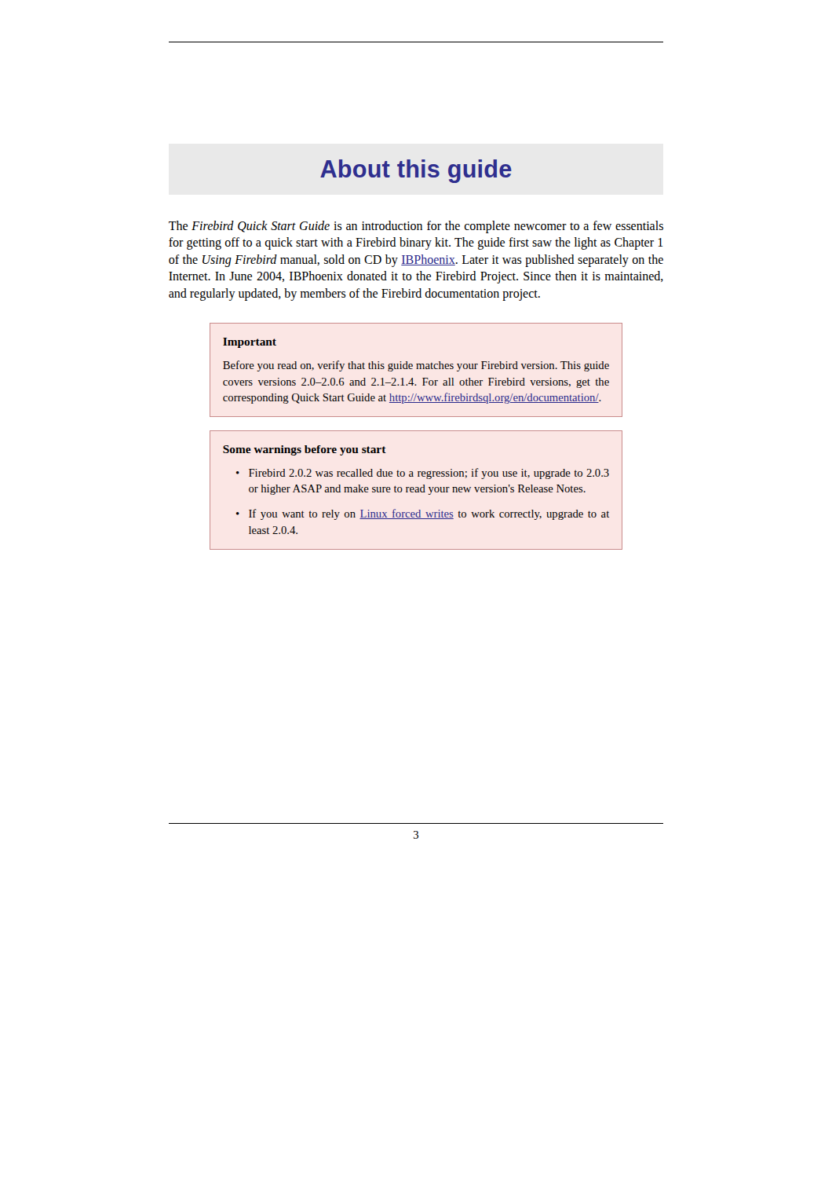About this guide
The Firebird Quick Start Guide is an introduction for the complete newcomer to a few essentials for getting off to a quick start with a Firebird binary kit. The guide first saw the light as Chapter 1 of the Using Firebird manual, sold on CD by IBPhoenix. Later it was published separately on the Internet. In June 2004, IBPhoenix donated it to the Firebird Project. Since then it is maintained, and regularly updated, by members of the Firebird documentation project.
Important
Before you read on, verify that this guide matches your Firebird version. This guide covers versions 2.0–2.0.6 and 2.1–2.1.4. For all other Firebird versions, get the corresponding Quick Start Guide at http://www.firebirdsql.org/en/documentation/.
Some warnings before you start
Firebird 2.0.2 was recalled due to a regression; if you use it, upgrade to 2.0.3 or higher ASAP and make sure to read your new version's Release Notes.
If you want to rely on Linux forced writes to work correctly, upgrade to at least 2.0.4.
3